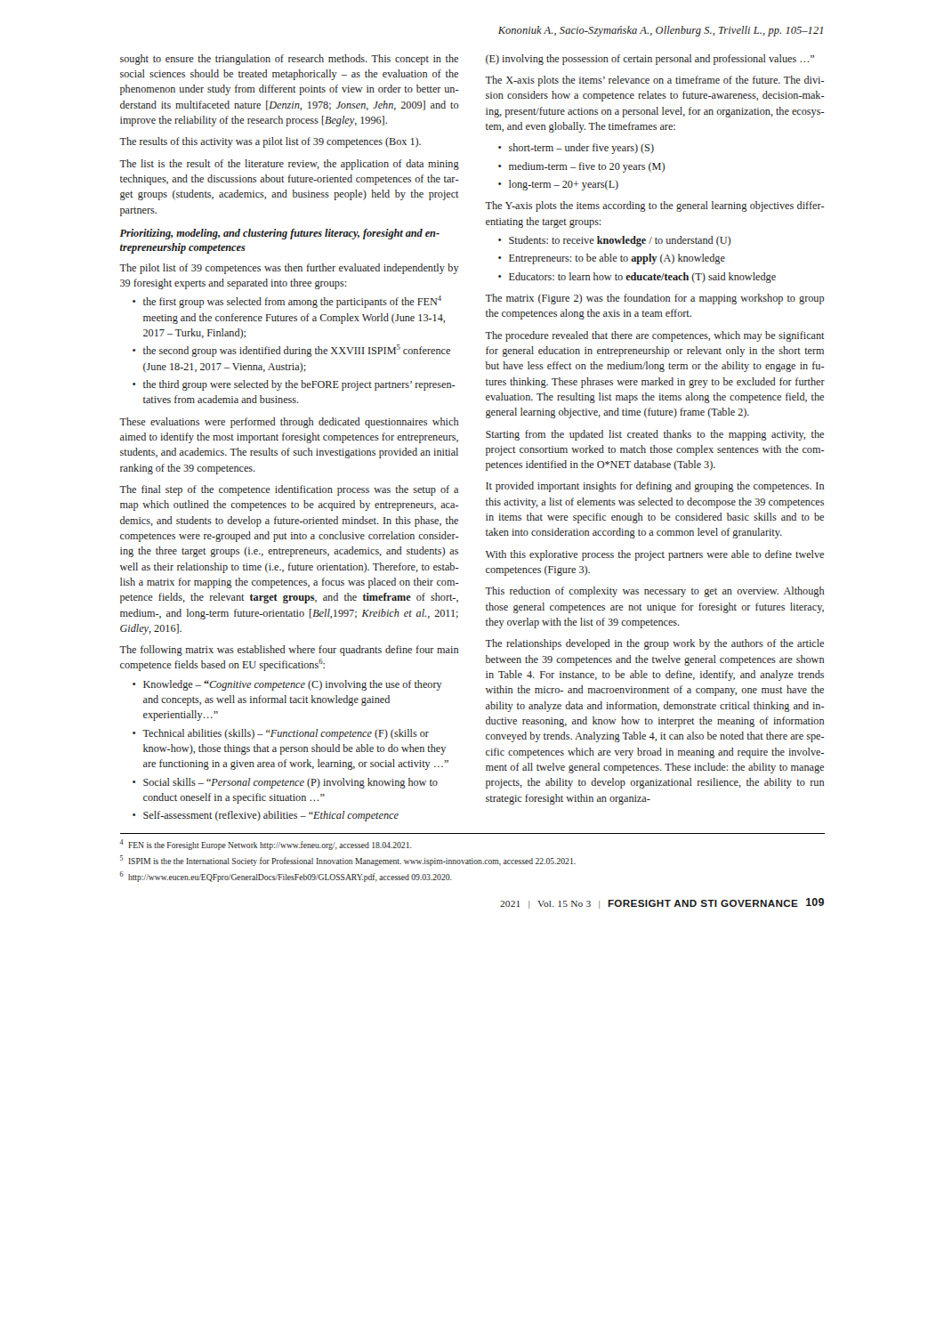Kononiuk A., Sacio-Szymańska A., Ollenburg S., Trivelli L., pp. 105–121
sought to ensure the triangulation of research methods. This concept in the social sciences should be treated metaphorically – as the evaluation of the phenomenon under study from different points of view in order to better understand its multifaceted nature [Denzin, 1978; Jonsen, Jehn, 2009] and to improve the reliability of the research process [Begley, 1996].
The results of this activity was a pilot list of 39 competences (Box 1).
The list is the result of the literature review, the application of data mining techniques, and the discussions about future-oriented competences of the target groups (students, academics, and business people) held by the project partners.
Prioritizing, modeling, and clustering futures literacy, foresight and entrepreneurship competences
The pilot list of 39 competences was then further evaluated independently by 39 foresight experts and separated into three groups:
the first group was selected from among the participants of the FEN4 meeting and the conference Futures of a Complex World (June 13-14, 2017 – Turku, Finland);
the second group was identified during the XXVIII ISPIM5 conference (June 18-21, 2017 – Vienna, Austria);
the third group were selected by the beFORE project partners’ representatives from academia and business.
These evaluations were performed through dedicated questionnaires which aimed to identify the most important foresight competences for entrepreneurs, students, and academics. The results of such investigations provided an initial ranking of the 39 competences.
The final step of the competence identification process was the setup of a map which outlined the competences to be acquired by entrepreneurs, academics, and students to develop a future-oriented mindset. In this phase, the competences were re-grouped and put into a conclusive correlation considering the three target groups (i.e., entrepreneurs, academics, and students) as well as their relationship to time (i.e., future orientation). Therefore, to establish a matrix for mapping the competences, a focus was placed on their competence fields, the relevant target groups, and the timeframe of short-, medium-, and long-term future-orientatio [Bell,1997; Kreibich et al., 2011; Gidley, 2016].
The following matrix was established where four quadrants define four main competence fields based on EU specifications6:
Knowledge – “Cognitive competence (C) involving the use of theory and concepts, as well as informal tacit knowledge gained experientially…”
Technical abilities (skills) – “Functional competence (F) (skills or know-how), those things that a person should be able to do when they are functioning in a given area of work, learning, or social activity …”
Social skills – “Personal competence (P) involving knowing how to conduct oneself in a specific situation …”
Self-assessment (reflexive) abilities – “Ethical competence
(E) involving the possession of certain personal and professional values …”
The X-axis plots the items’ relevance on a timeframe of the future. The division considers how a competence relates to future-awareness, decision-making, present/future actions on a personal level, for an organization, the ecosystem, and even globally. The timeframes are:
short-term – under five years) (S)
medium-term – five to 20 years (M)
long-term – 20+ years(L)
The Y-axis plots the items according to the general learning objectives differentiating the target groups:
Students: to receive knowledge / to understand (U)
Entrepreneurs: to be able to apply (A) knowledge
Educators: to learn how to educate/teach (T) said knowledge
The matrix (Figure 2) was the foundation for a mapping workshop to group the competences along the axis in a team effort.
The procedure revealed that there are competences, which may be significant for general education in entrepreneurship or relevant only in the short term but have less effect on the medium/long term or the ability to engage in futures thinking. These phrases were marked in grey to be excluded for further evaluation. The resulting list maps the items along the competence field, the general learning objective, and time (future) frame (Table 2).
Starting from the updated list created thanks to the mapping activity, the project consortium worked to match those complex sentences with the competences identified in the O*NET database (Table 3).
It provided important insights for defining and grouping the competences. In this activity, a list of elements was selected to decompose the 39 competences in items that were specific enough to be considered basic skills and to be taken into consideration according to a common level of granularity.
With this explorative process the project partners were able to define twelve competences (Figure 3).
This reduction of complexity was necessary to get an overview. Although those general competences are not unique for foresight or futures literacy, they overlap with the list of 39 competences.
The relationships developed in the group work by the authors of the article between the 39 competences and the twelve general competences are shown in Table 4. For instance, to be able to define, identify, and analyze trends within the micro- and macroenvironment of a company, one must have the ability to analyze data and information, demonstrate critical thinking and inductive reasoning, and know how to interpret the meaning of information conveyed by trends. Analyzing Table 4, it can also be noted that there are specific competences which are very broad in meaning and require the involvement of all twelve general competences. These include: the ability to manage projects, the ability to develop organizational resilience, the ability to run strategic foresight within an organiza-
4 FEN is the Foresight Europe Network http://www.feneu.org/, accessed 18.04.2021.
5 ISPIM is the the International Society for Professional Innovation Management. www.ispim-innovation.com, accessed 22.05.2021.
6 http://www.eucen.eu/EQFpro/GeneralDocs/FilesFeb09/GLOSSARY.pdf, accessed 09.03.2020.
2021 | Vol. 15 No 3 | FORESIGHT AND STI GOVERNANCE 109